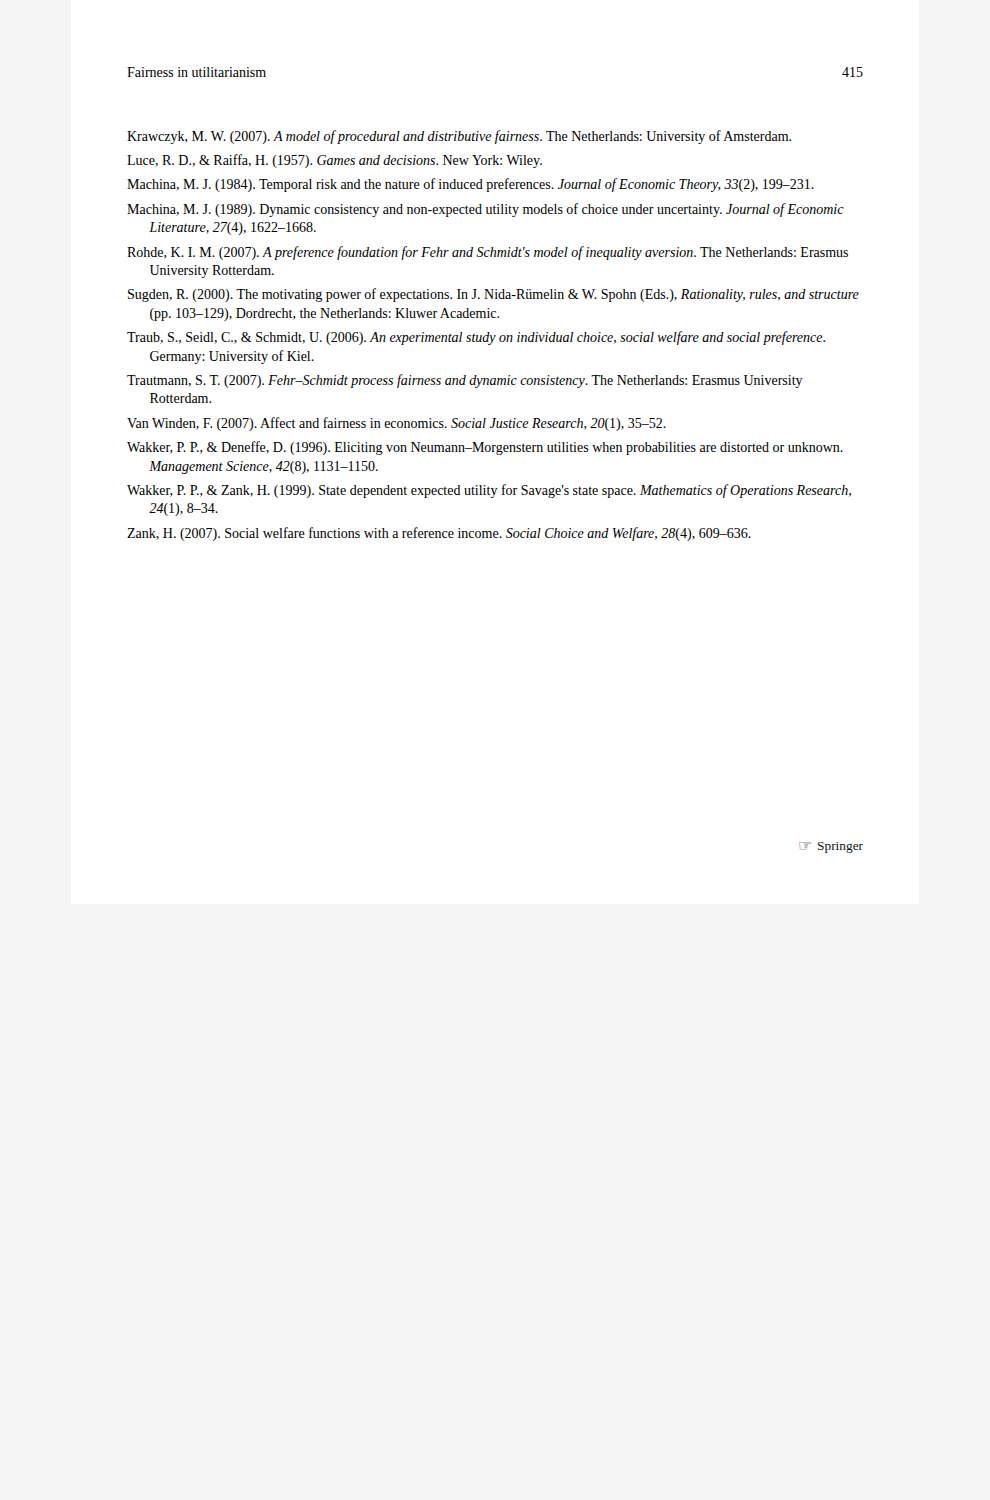Fairness in utilitarianism 415
Krawczyk, M. W. (2007). A model of procedural and distributive fairness. The Netherlands: University of Amsterdam.
Luce, R. D., & Raiffa, H. (1957). Games and decisions. New York: Wiley.
Machina, M. J. (1984). Temporal risk and the nature of induced preferences. Journal of Economic Theory, 33(2), 199–231.
Machina, M. J. (1989). Dynamic consistency and non-expected utility models of choice under uncertainty. Journal of Economic Literature, 27(4), 1622–1668.
Rohde, K. I. M. (2007). A preference foundation for Fehr and Schmidt's model of inequality aversion. The Netherlands: Erasmus University Rotterdam.
Sugden, R. (2000). The motivating power of expectations. In J. Nida-Rümelin & W. Spohn (Eds.), Rationality, rules, and structure (pp. 103–129), Dordrecht, the Netherlands: Kluwer Academic.
Traub, S., Seidl, C., & Schmidt, U. (2006). An experimental study on individual choice, social welfare and social preference. Germany: University of Kiel.
Trautmann, S. T. (2007). Fehr–Schmidt process fairness and dynamic consistency. The Netherlands: Erasmus University Rotterdam.
Van Winden, F. (2007). Affect and fairness in economics. Social Justice Research, 20(1), 35–52.
Wakker, P. P., & Deneffe, D. (1996). Eliciting von Neumann–Morgenstern utilities when probabilities are distorted or unknown. Management Science, 42(8), 1131–1150.
Wakker, P. P., & Zank, H. (1999). State dependent expected utility for Savage's state space. Mathematics of Operations Research, 24(1), 8–34.
Zank, H. (2007). Social welfare functions with a reference income. Social Choice and Welfare, 28(4), 609–636.
☞Springer